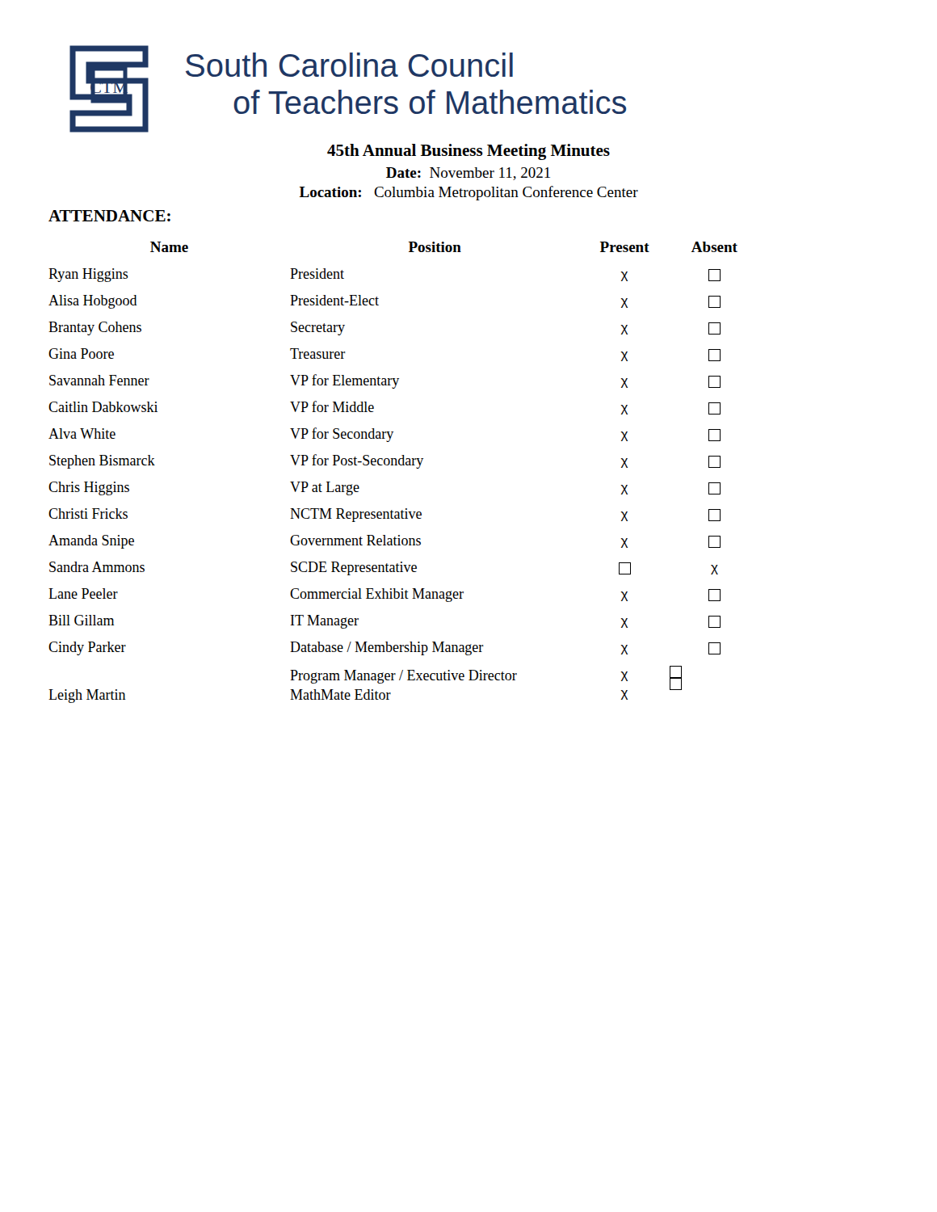CTM
South Carolina Council
of Teachers of Mathematics
45th Annual Business Meeting Minutes
Date: November 11, 2021
Location: Columbia Metropolitan Conference Center
ATTENDANCE:
| Name | Position | Present | Absent |
| --- | --- | --- | --- |
| Ryan Higgins | President | χ | |
| Alisa Hobgood | President-Elect | χ | |
| Brantay Cohens | Secretary | χ | |
| Gina Poore | Treasurer | χ | |
| Savannah Fenner | VP for Elementary | χ | |
| Caitlin Dabkowski | VP for Middle | χ | |
| Alva White | VP for Secondary | χ | |
| Stephen Bismarck | VP for Post-Secondary | χ | |
| Chris Higgins | VP at Large | χ | |
| Christi Fricks | NCTM Representative | χ | |
| Amanda Snipe | Government Relations | χ | |
| Sandra Ammons | SCDE Representative | | χ |
| Lane Peeler | Commercial Exhibit Manager | χ | |
| Bill Gillam | IT Manager | χ | |
| Cindy Parker | Database / Membership Manager | χ | |
| Leigh Martin | Program Manager / Executive Director MathMate Editor | χ χ | |